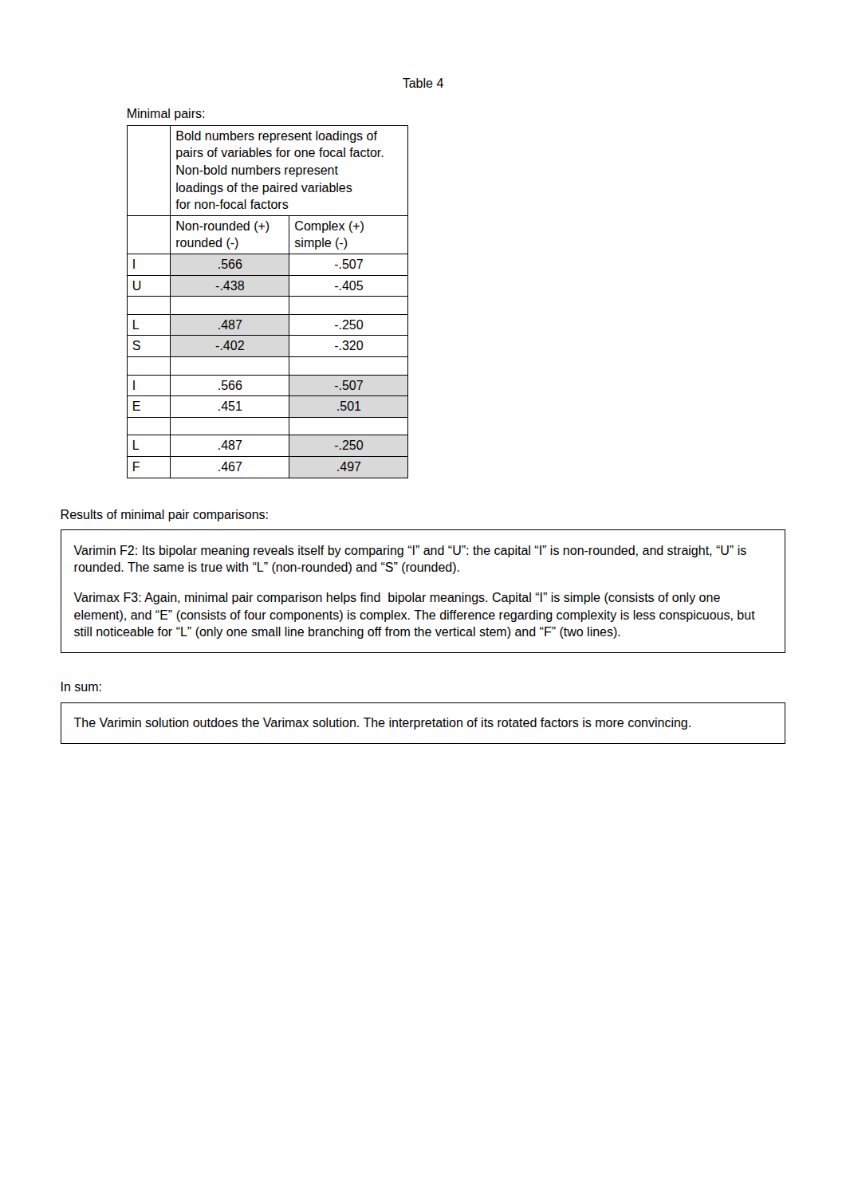Table 4
Minimal pairs:
| | Bold numbers represent loadings of pairs of variables for one focal factor. Non-bold numbers represent loadings of the paired variables for non-focal factors |
| | Non-rounded (+) rounded (-) | Complex (+) simple (-) |
| I | .566 | -.507 |
| U | -.438 | -.405 |
| L | .487 | -.250 |
| S | -.402 | -.320 |
| I | .566 | -.507 |
| E | .451 | .501 |
| L | .487 | -.250 |
| F | .467 | .497 |
Results of minimal pair comparisons:
Varimin F2: Its bipolar meaning reveals itself by comparing “I” and “U”: the capital “I” is non-rounded, and straight, “U” is rounded. The same is true with “L” (non-rounded) and “S” (rounded).
Varimax F3: Again, minimal pair comparison helps find bipolar meanings. Capital “I” is simple (consists of only one element), and “E” (consists of four components) is complex. The difference regarding complexity is less conspicuous, but still noticeable for “L” (only one small line branching off from the vertical stem) and “F” (two lines).
In sum:
The Varimin solution outdoes the Varimax solution. The interpretation of its rotated factors is more convincing.